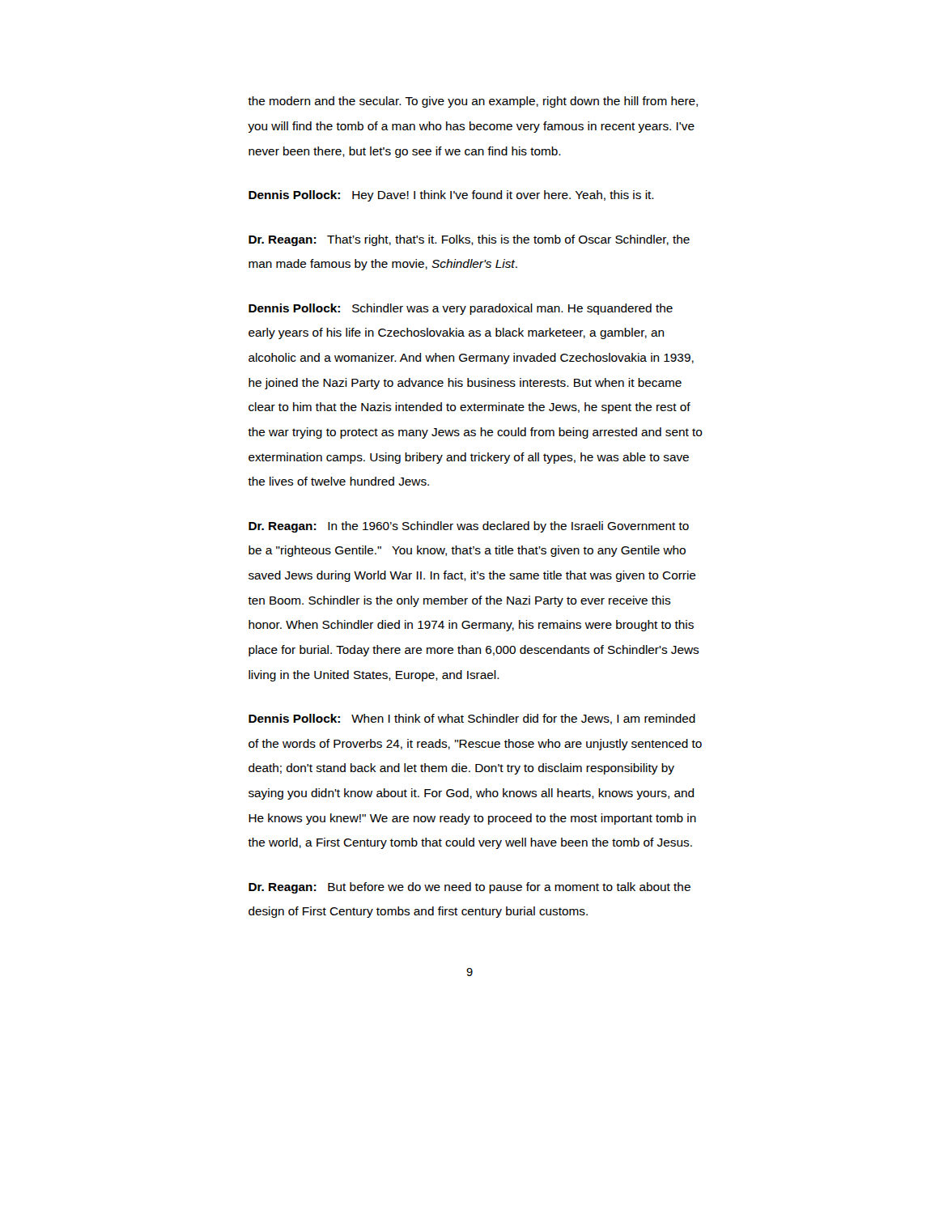the modern and the secular. To give you an example, right down the hill from here, you will find the tomb of a man who has become very famous in recent years. I've never been there, but let's go see if we can find his tomb.
Dennis Pollock: Hey Dave! I think I've found it over here. Yeah, this is it.
Dr. Reagan: That’s right, that's it. Folks, this is the tomb of Oscar Schindler, the man made famous by the movie, Schindler's List.
Dennis Pollock: Schindler was a very paradoxical man. He squandered the early years of his life in Czechoslovakia as a black marketeer, a gambler, an alcoholic and a womanizer. And when Germany invaded Czechoslovakia in 1939, he joined the Nazi Party to advance his business interests. But when it became clear to him that the Nazis intended to exterminate the Jews, he spent the rest of the war trying to protect as many Jews as he could from being arrested and sent to extermination camps. Using bribery and trickery of all types, he was able to save the lives of twelve hundred Jews.
Dr. Reagan: In the 1960’s Schindler was declared by the Israeli Government to be a "righteous Gentile." You know, that’s a title that’s given to any Gentile who saved Jews during World War II. In fact, it’s the same title that was given to Corrie ten Boom. Schindler is the only member of the Nazi Party to ever receive this honor. When Schindler died in 1974 in Germany, his remains were brought to this place for burial. Today there are more than 6,000 descendants of Schindler's Jews living in the United States, Europe, and Israel.
Dennis Pollock: When I think of what Schindler did for the Jews, I am reminded of the words of Proverbs 24, it reads, "Rescue those who are unjustly sentenced to death; don't stand back and let them die. Don't try to disclaim responsibility by saying you didn't know about it. For God, who knows all hearts, knows yours, and He knows you knew!" We are now ready to proceed to the most important tomb in the world, a First Century tomb that could very well have been the tomb of Jesus.
Dr. Reagan: But before we do we need to pause for a moment to talk about the design of First Century tombs and first century burial customs.
9